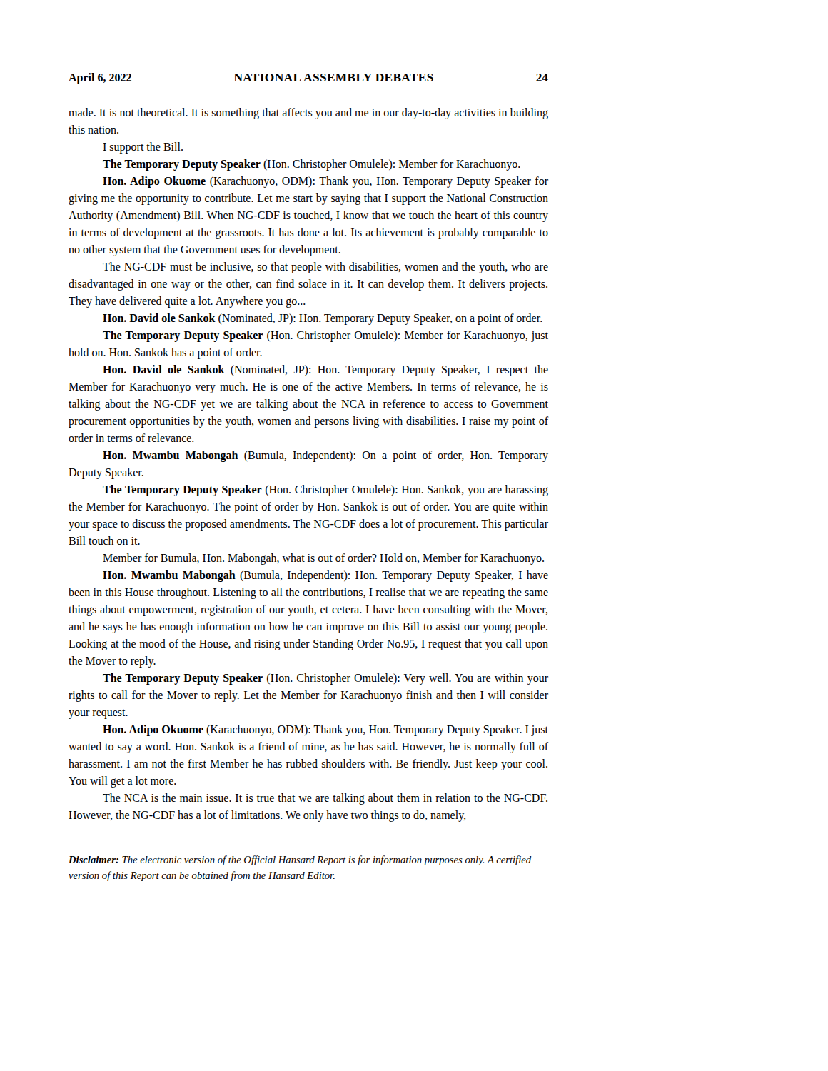April 6, 2022 NATIONAL ASSEMBLY DEBATES 24
made. It is not theoretical. It is something that affects you and me in our day-to-day activities in building this nation.
I support the Bill.
The Temporary Deputy Speaker (Hon. Christopher Omulele): Member for Karachuonyo.
Hon. Adipo Okuome (Karachuonyo, ODM): Thank you, Hon. Temporary Deputy Speaker for giving me the opportunity to contribute. Let me start by saying that I support the National Construction Authority (Amendment) Bill. When NG-CDF is touched, I know that we touch the heart of this country in terms of development at the grassroots. It has done a lot. Its achievement is probably comparable to no other system that the Government uses for development.
The NG-CDF must be inclusive, so that people with disabilities, women and the youth, who are disadvantaged in one way or the other, can find solace in it. It can develop them. It delivers projects. They have delivered quite a lot. Anywhere you go...
Hon. David ole Sankok (Nominated, JP): Hon. Temporary Deputy Speaker, on a point of order.
The Temporary Deputy Speaker (Hon. Christopher Omulele): Member for Karachuonyo, just hold on. Hon. Sankok has a point of order.
Hon. David ole Sankok (Nominated, JP): Hon. Temporary Deputy Speaker, I respect the Member for Karachuonyo very much. He is one of the active Members. In terms of relevance, he is talking about the NG-CDF yet we are talking about the NCA in reference to access to Government procurement opportunities by the youth, women and persons living with disabilities. I raise my point of order in terms of relevance.
Hon. Mwambu Mabongah (Bumula, Independent): On a point of order, Hon. Temporary Deputy Speaker.
The Temporary Deputy Speaker (Hon. Christopher Omulele): Hon. Sankok, you are harassing the Member for Karachuonyo. The point of order by Hon. Sankok is out of order. You are quite within your space to discuss the proposed amendments. The NG-CDF does a lot of procurement. This particular Bill touch on it.
Member for Bumula, Hon. Mabongah, what is out of order? Hold on, Member for Karachuonyo.
Hon. Mwambu Mabongah (Bumula, Independent): Hon. Temporary Deputy Speaker, I have been in this House throughout. Listening to all the contributions, I realise that we are repeating the same things about empowerment, registration of our youth, et cetera. I have been consulting with the Mover, and he says he has enough information on how he can improve on this Bill to assist our young people. Looking at the mood of the House, and rising under Standing Order No.95, I request that you call upon the Mover to reply.
The Temporary Deputy Speaker (Hon. Christopher Omulele): Very well. You are within your rights to call for the Mover to reply. Let the Member for Karachuonyo finish and then I will consider your request.
Hon. Adipo Okuome (Karachuonyo, ODM): Thank you, Hon. Temporary Deputy Speaker. I just wanted to say a word. Hon. Sankok is a friend of mine, as he has said. However, he is normally full of harassment. I am not the first Member he has rubbed shoulders with. Be friendly. Just keep your cool. You will get a lot more.
The NCA is the main issue. It is true that we are talking about them in relation to the NG-CDF. However, the NG-CDF has a lot of limitations. We only have two things to do, namely,
Disclaimer: The electronic version of the Official Hansard Report is for information purposes only. A certified version of this Report can be obtained from the Hansard Editor.